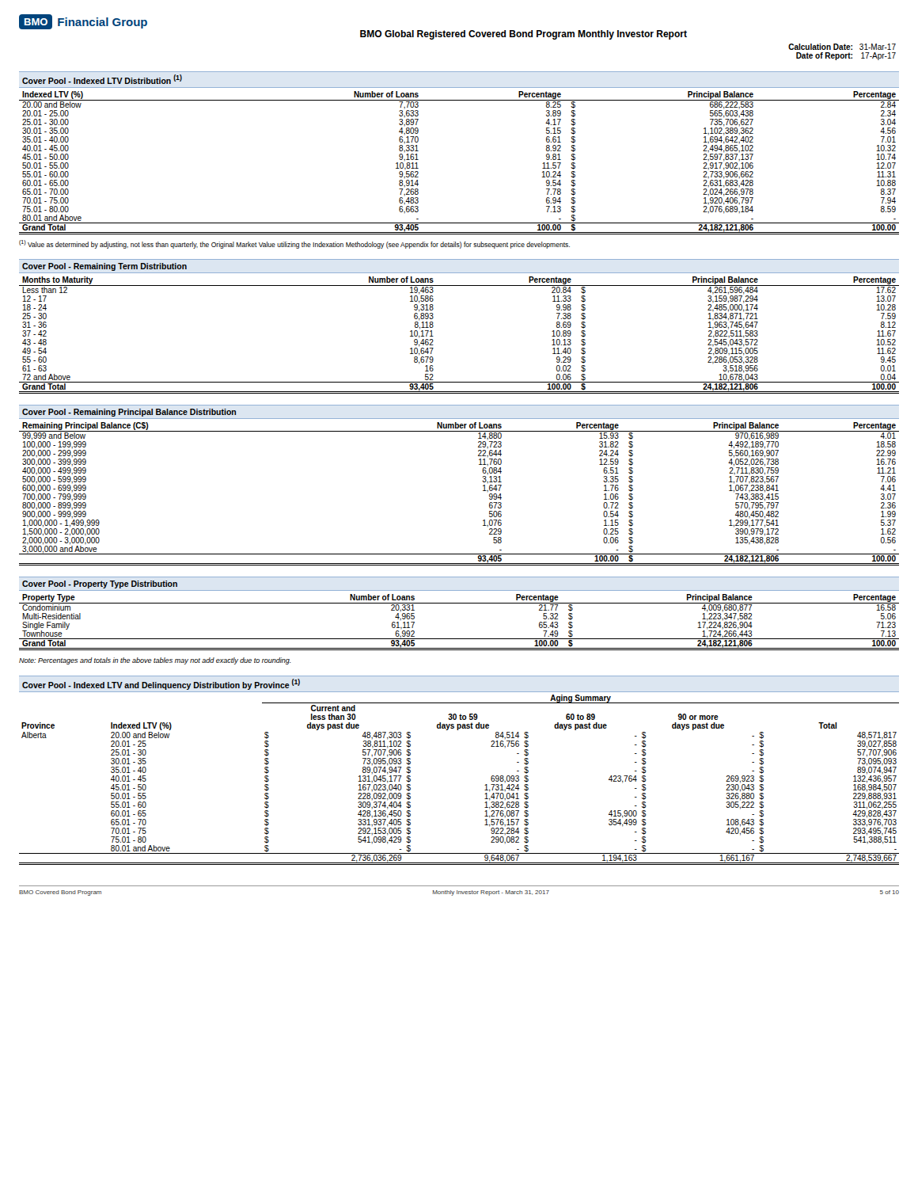BMO Financial Group
BMO Global Registered Covered Bond Program Monthly Investor Report
| Calculation Date: | 31-Mar-17 |
| Date of Report: | 17-Apr-17 |
Cover Pool - Indexed LTV Distribution (1)
| Indexed LTV (%) | Number of Loans | Percentage | Principal Balance | Percentage |
| --- | --- | --- | --- | --- |
| 20.00 and Below | 7,703 | 8.25 | $ | 686,222,583 | 2.84 |
| 20.01 - 25.00 | 3,633 | 3.89 | $ | 565,603,438 | 2.34 |
| 25.01 - 30.00 | 3,897 | 4.17 | $ | 735,706,627 | 3.04 |
| 30.01 - 35.00 | 4,809 | 5.15 | $ | 1,102,389,362 | 4.56 |
| 35.01 - 40.00 | 6,170 | 6.61 | $ | 1,694,642,402 | 7.01 |
| 40.01 - 45.00 | 8,331 | 8.92 | $ | 2,494,865,102 | 10.32 |
| 45.01 - 50.00 | 9,161 | 9.81 | $ | 2,597,837,137 | 10.74 |
| 50.01 - 55.00 | 10,811 | 11.57 | $ | 2,917,902,106 | 12.07 |
| 55.01 - 60.00 | 9,562 | 10.24 | $ | 2,733,906,662 | 11.31 |
| 60.01 - 65.00 | 8,914 | 9.54 | $ | 2,631,683,428 | 10.88 |
| 65.01 - 70.00 | 7,268 | 7.78 | $ | 2,024,266,978 | 8.37 |
| 70.01 - 75.00 | 6,483 | 6.94 | $ | 1,920,406,797 | 7.94 |
| 75.01 - 80.00 | 6,663 | 7.13 | $ | 2,076,689,184 | 8.59 |
| 80.01 and Above | - | - | $ | - | - |
| Grand Total | 93,405 | 100.00 | $ | 24,182,121,806 | 100.00 |
(1) Value as determined by adjusting, not less than quarterly, the Original Market Value utilizing the Indexation Methodology (see Appendix for details) for subsequent price developments.
Cover Pool - Remaining Term Distribution
| Months to Maturity | Number of Loans | Percentage | Principal Balance | Percentage |
| --- | --- | --- | --- | --- |
| Less than 12 | 19,463 | 20.84 | $ | 4,261,596,484 | 17.62 |
| 12 - 17 | 10,586 | 11.33 | $ | 3,159,987,294 | 13.07 |
| 18 - 24 | 9,318 | 9.98 | $ | 2,485,000,174 | 10.28 |
| 25 - 30 | 6,893 | 7.38 | $ | 1,834,871,721 | 7.59 |
| 31 - 36 | 8,118 | 8.69 | $ | 1,963,745,647 | 8.12 |
| 37 - 42 | 10,171 | 10.89 | $ | 2,822,511,583 | 11.67 |
| 43 - 48 | 9,462 | 10.13 | $ | 2,545,043,572 | 10.52 |
| 49 - 54 | 10,647 | 11.40 | $ | 2,809,115,005 | 11.62 |
| 55 - 60 | 8,679 | 9.29 | $ | 2,286,053,328 | 9.45 |
| 61 - 63 | 16 | 0.02 | $ | 3,518,956 | 0.01 |
| 72 and Above | 52 | 0.06 | $ | 10,678,043 | 0.04 |
| Grand Total | 93,405 | 100.00 | $ | 24,182,121,806 | 100.00 |
Cover Pool - Remaining Principal Balance Distribution
| Remaining Principal Balance (C$) | Number of Loans | Percentage | Principal Balance | Percentage |
| --- | --- | --- | --- | --- |
| 99,999 and Below | 14,880 | 15.93 | $ | 970,616,989 | 4.01 |
| 100,000 - 199,999 | 29,723 | 31.82 | $ | 4,492,189,770 | 18.58 |
| 200,000 - 299,999 | 22,644 | 24.24 | $ | 5,560,169,907 | 22.99 |
| 300,000 - 399,999 | 11,760 | 12.59 | $ | 4,052,026,738 | 16.76 |
| 400,000 - 499,999 | 6,084 | 6.51 | $ | 2,711,830,759 | 11.21 |
| 500,000 - 599,999 | 3,131 | 3.35 | $ | 1,707,823,567 | 7.06 |
| 600,000 - 699,999 | 1,647 | 1.76 | $ | 1,067,238,841 | 4.41 |
| 700,000 - 799,999 | 994 | 1.06 | $ | 743,383,415 | 3.07 |
| 800,000 - 899,999 | 673 | 0.72 | $ | 570,795,797 | 2.36 |
| 900,000 - 999,999 | 506 | 0.54 | $ | 480,450,482 | 1.99 |
| 1,000,000 - 1,499,999 | 1,076 | 1.15 | $ | 1,299,177,541 | 5.37 |
| 1,500,000 - 2,000,000 | 229 | 0.25 | $ | 390,979,172 | 1.62 |
| 2,000,000 - 3,000,000 | 58 | 0.06 | $ | 135,438,828 | 0.56 |
| 3,000,000 and Above | - | - | $ | - | - |
| | 93,405 | 100.00 | $ | 24,182,121,806 | 100.00 |
Cover Pool - Property Type Distribution
| Property Type | Number of Loans | Percentage | Principal Balance | Percentage |
| --- | --- | --- | --- | --- |
| Condominium | 20,331 | 21.77 | $ | 4,009,680,877 | 16.58 |
| Multi-Residential | 4,965 | 5.32 | $ | 1,223,347,582 | 5.06 |
| Single Family | 61,117 | 65.43 | $ | 17,224,826,904 | 71.23 |
| Townhouse | 6,992 | 7.49 | $ | 1,724,266,443 | 7.13 |
| Grand Total | 93,405 | 100.00 | $ | 24,182,121,806 | 100.00 |
Note: Percentages and totals in the above tables may not add exactly due to rounding.
Cover Pool - Indexed LTV and Delinquency Distribution by Province (1)
| | Aging Summary |
| Province | Indexed LTV (%) | Current and less than 30 days past due | 30 to 59 days past due | 60 to 89 days past due | 90 or more days past due | Total |
| Alberta | 20.00 and Below | $ | 48,487,303 | $ | 84,514 | $ | - | $ | - | $ | 48,571,817 |
| | 20.01 - 25 | $ | 38,811,102 | $ | 216,756 | $ | - | $ | - | $ | 39,027,858 |
| | 25.01 - 30 | $ | 57,707,906 | $ | - | $ | - | $ | - | $ | 57,707,906 |
| | 30.01 - 35 | $ | 73,095,093 | $ | - | $ | - | $ | - | $ | 73,095,093 |
| | 35.01 - 40 | $ | 89,074,947 | $ | - | $ | - | $ | - | $ | 89,074,947 |
| | 40.01 - 45 | $ | 131,045,177 | $ | 698,093 | $ | 423,764 | $ | 269,923 | $ | 132,436,957 |
| | 45.01 - 50 | $ | 167,023,040 | $ | 1,731,424 | $ | - | $ | 230,043 | $ | 168,984,507 |
| | 50.01 - 55 | $ | 228,092,009 | $ | 1,470,041 | $ | - | $ | 326,880 | $ | 229,888,931 |
| | 55.01 - 60 | $ | 309,374,404 | $ | 1,382,628 | $ | - | $ | 305,222 | $ | 311,062,255 |
| | 60.01 - 65 | $ | 428,136,450 | $ | 1,276,087 | $ | 415,900 | $ | - | $ | 429,828,437 |
| | 65.01 - 70 | $ | 331,937,405 | $ | 1,576,157 | $ | 354,499 | $ | 108,643 | $ | 333,976,703 |
| | 70.01 - 75 | $ | 292,153,005 | $ | 922,284 | $ | - | $ | 420,456 | $ | 293,495,745 |
| | 75.01 - 80 | $ | 541,098,429 | $ | 290,082 | $ | - | $ | - | $ | 541,388,511 |
| | 80.01 and Above | $ | - | $ | - | $ | - | $ | - | $ | - |
| | | | 2,736,036,269 | | 9,648,067 | | 1,194,163 | | 1,661,167 | | 2,748,539,667 |
BMO Covered Bond Program
Monthly Investor Report - March 31, 2017
5 of 10